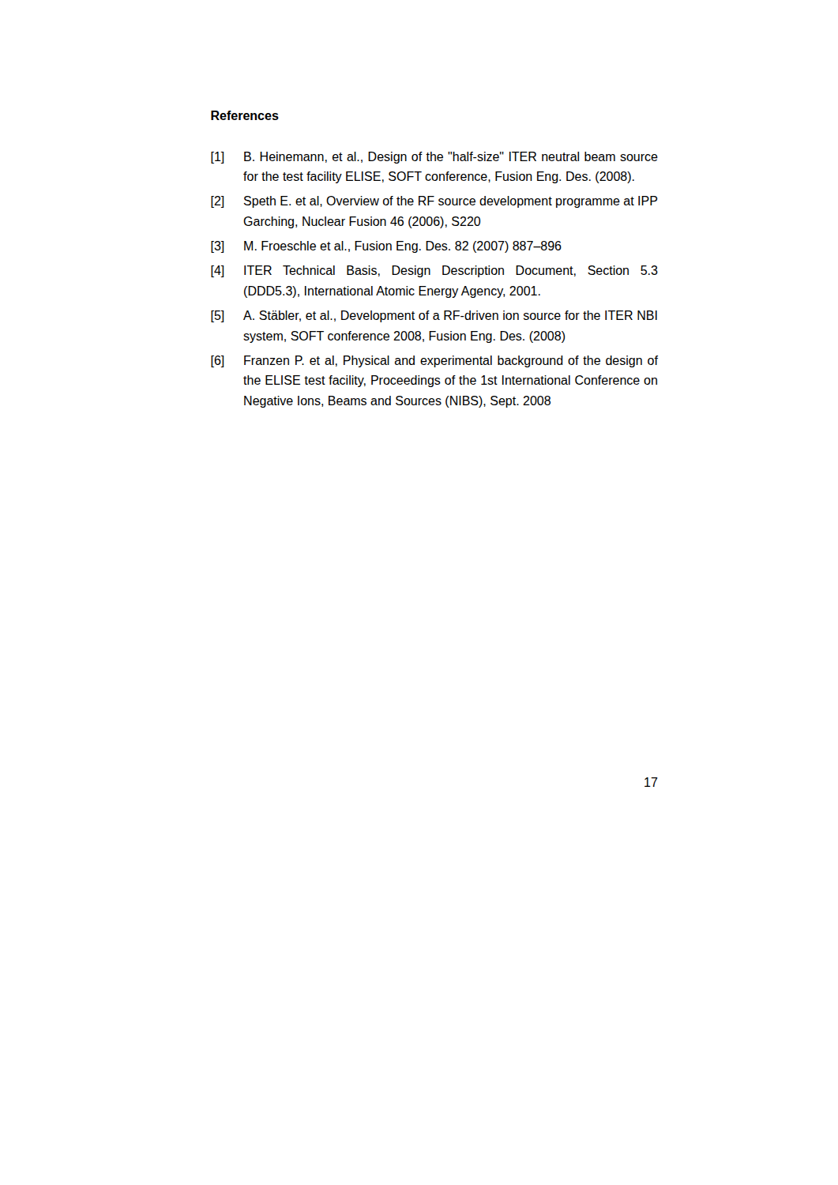References
[1] B. Heinemann, et al., Design of the "half-size" ITER neutral beam source for the test facility ELISE, SOFT conference, Fusion Eng. Des. (2008).
[2] Speth E. et al, Overview of the RF source development programme at IPP Garching, Nuclear Fusion 46 (2006), S220
[3] M. Froeschle et al., Fusion Eng. Des. 82 (2007) 887–896
[4] ITER Technical Basis, Design Description Document, Section 5.3 (DDD5.3), International Atomic Energy Agency, 2001.
[5] A. Stäbler, et al., Development of a RF-driven ion source for the ITER NBI system, SOFT conference 2008, Fusion Eng. Des. (2008)
[6] Franzen P. et al, Physical and experimental background of the design of the ELISE test facility, Proceedings of the 1st International Conference on Negative Ions, Beams and Sources (NIBS), Sept. 2008
17